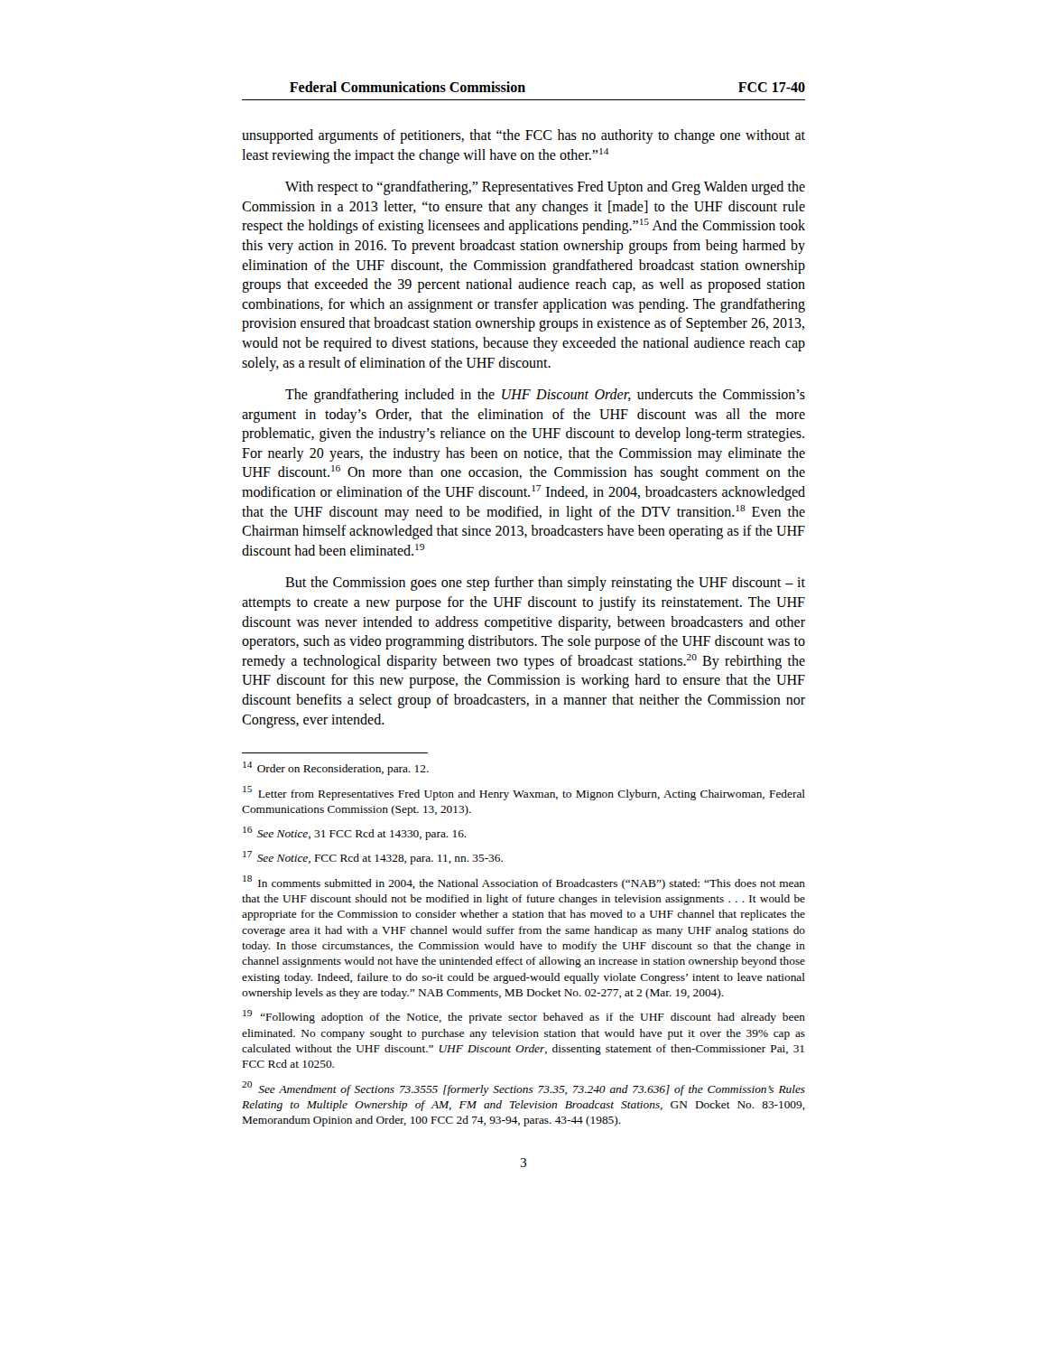Federal Communications Commission FCC 17-40
unsupported arguments of petitioners, that “the FCC has no authority to change one without at least reviewing the impact the change will have on the other.”14
With respect to “grandfathering,” Representatives Fred Upton and Greg Walden urged the Commission in a 2013 letter, “to ensure that any changes it [made] to the UHF discount rule respect the holdings of existing licensees and applications pending.”15 And the Commission took this very action in 2016. To prevent broadcast station ownership groups from being harmed by elimination of the UHF discount, the Commission grandfathered broadcast station ownership groups that exceeded the 39 percent national audience reach cap, as well as proposed station combinations, for which an assignment or transfer application was pending. The grandfathering provision ensured that broadcast station ownership groups in existence as of September 26, 2013, would not be required to divest stations, because they exceeded the national audience reach cap solely, as a result of elimination of the UHF discount.
The grandfathering included in the UHF Discount Order, undercuts the Commission’s argument in today’s Order, that the elimination of the UHF discount was all the more problematic, given the industry’s reliance on the UHF discount to develop long-term strategies. For nearly 20 years, the industry has been on notice, that the Commission may eliminate the UHF discount.16 On more than one occasion, the Commission has sought comment on the modification or elimination of the UHF discount.17 Indeed, in 2004, broadcasters acknowledged that the UHF discount may need to be modified, in light of the DTV transition.18 Even the Chairman himself acknowledged that since 2013, broadcasters have been operating as if the UHF discount had been eliminated.19
But the Commission goes one step further than simply reinstating the UHF discount – it attempts to create a new purpose for the UHF discount to justify its reinstatement. The UHF discount was never intended to address competitive disparity, between broadcasters and other operators, such as video programming distributors. The sole purpose of the UHF discount was to remedy a technological disparity between two types of broadcast stations.20 By rebirthing the UHF discount for this new purpose, the Commission is working hard to ensure that the UHF discount benefits a select group of broadcasters, in a manner that neither the Commission nor Congress, ever intended.
14 Order on Reconsideration, para. 12.
15 Letter from Representatives Fred Upton and Henry Waxman, to Mignon Clyburn, Acting Chairwoman, Federal Communications Commission (Sept. 13, 2013).
16 See Notice, 31 FCC Rcd at 14330, para. 16.
17 See Notice, FCC Rcd at 14328, para. 11, nn. 35-36.
18 In comments submitted in 2004, the National Association of Broadcasters (“NAB”) stated: “This does not mean that the UHF discount should not be modified in light of future changes in television assignments . . . It would be appropriate for the Commission to consider whether a station that has moved to a UHF channel that replicates the coverage area it had with a VHF channel would suffer from the same handicap as many UHF analog stations do today. In those circumstances, the Commission would have to modify the UHF discount so that the change in channel assignments would not have the unintended effect of allowing an increase in station ownership beyond those existing today. Indeed, failure to do so-it could be argued-would equally violate Congress’ intent to leave national ownership levels as they are today.” NAB Comments, MB Docket No. 02-277, at 2 (Mar. 19, 2004).
19 “Following adoption of the Notice, the private sector behaved as if the UHF discount had already been eliminated. No company sought to purchase any television station that would have put it over the 39% cap as calculated without the UHF discount.” UHF Discount Order, dissenting statement of then-Commissioner Pai, 31 FCC Rcd at 10250.
20 See Amendment of Sections 73.3555 [formerly Sections 73.35, 73.240 and 73.636] of the Commission’s Rules Relating to Multiple Ownership of AM, FM and Television Broadcast Stations, GN Docket No. 83-1009, Memorandum Opinion and Order, 100 FCC 2d 74, 93-94, paras. 43-44 (1985).
3